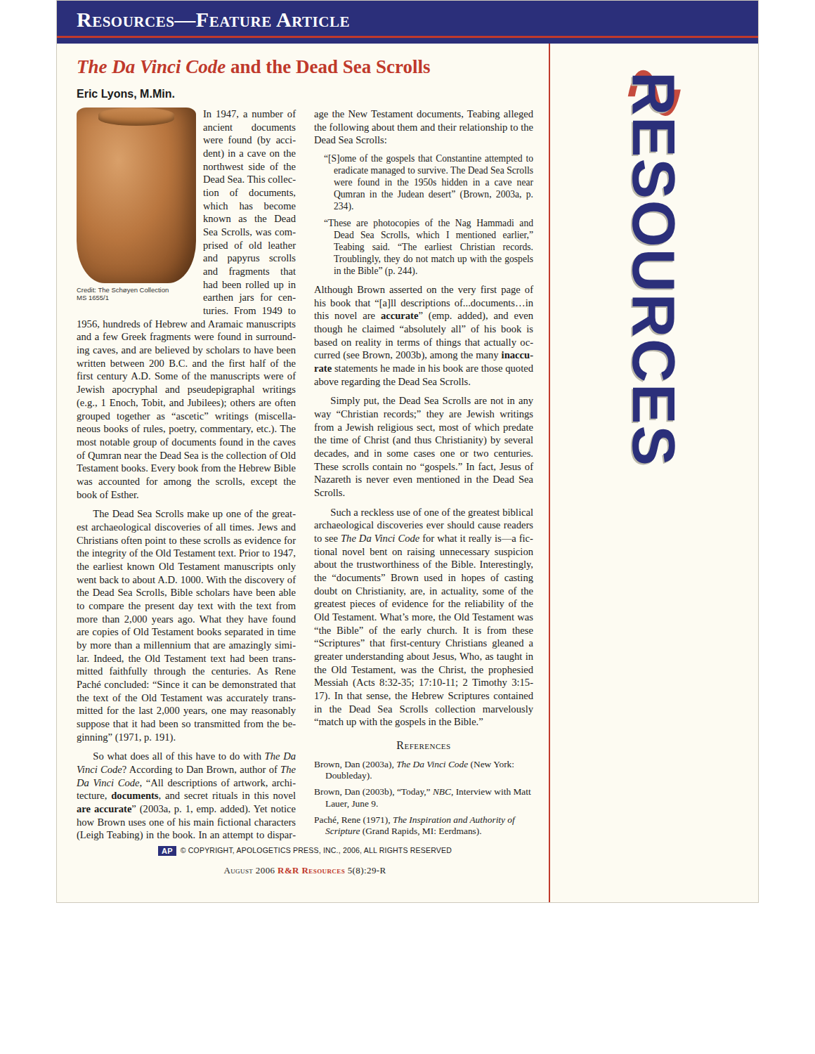Resources—Feature Article
The Da Vinci Code and the Dead Sea Scrolls
Eric Lyons, M.Min.
Credit: The Schøyen Collection
MS 1655/1
In 1947, a number of ancient documents were found (by accident) in a cave on the northwest side of the Dead Sea. This collection of documents, which has become known as the Dead Sea Scrolls, was comprised of old leather and papyrus scrolls and fragments that had been rolled up in earthen jars for centuries. From 1949 to 1956, hundreds of Hebrew and Aramaic manuscripts and a few Greek fragments were found in surrounding caves, and are believed by scholars to have been written between 200 B.C. and the first half of the first century A.D. Some of the manuscripts were of Jewish apocryphal and pseudepigraphal writings (e.g., 1 Enoch, Tobit, and Jubilees); others are often grouped together as “ascetic” writings (miscellaneous books of rules, poetry, commentary, etc.). The most notable group of documents found in the caves of Qumran near the Dead Sea is the collection of Old Testament books. Every book from the Hebrew Bible was accounted for among the scrolls, except the book of Esther.
The Dead Sea Scrolls make up one of the greatest archaeological discoveries of all times. Jews and Christians often point to these scrolls as evidence for the integrity of the Old Testament text. Prior to 1947, the earliest known Old Testament manuscripts only went back to about A.D. 1000. With the discovery of the Dead Sea Scrolls, Bible scholars have been able to compare the present day text with the text from more than 2,000 years ago. What they have found are copies of Old Testament books separated in time by more than a millennium that are amazingly similar. Indeed, the Old Testament text had been transmitted faithfully through the centuries. As Rene Paché concluded: “Since it can be demonstrated that the text of the Old Testament was accurately transmitted for the last 2,000 years, one may reasonably suppose that it had been so transmitted from the beginning” (1971, p. 191).
So what does all of this have to do with The Da Vinci Code? According to Dan Brown, author of The Da Vinci Code, “All descriptions of artwork, architecture, documents, and secret rituals in this novel are accurate” (2003a, p. 1, emp. added). Yet notice how Brown uses one of his main fictional characters (Leigh Teabing) in the book. In an attempt to disparage the New Testament documents, Teabing alleged the following about them and their relationship to the Dead Sea Scrolls:
“[S]ome of the gospels that Constantine attempted to eradicate managed to survive. The Dead Sea Scrolls were found in the 1950s hidden in a cave near Qumran in the Judean desert” (Brown, 2003a, p. 234).
“These are photocopies of the Nag Hammadi and Dead Sea Scrolls, which I mentioned earlier,” Teabing said. “The earliest Christian records. Troublingly, they do not match up with the gospels in the Bible” (p. 244).
Although Brown asserted on the very first page of his book that “[a]ll descriptions of...documents…in this novel are accurate” (emp. added), and even though he claimed “absolutely all” of his book is based on reality in terms of things that actually occurred (see Brown, 2003b), among the many inaccurate statements he made in his book are those quoted above regarding the Dead Sea Scrolls.
Simply put, the Dead Sea Scrolls are not in any way “Christian records;” they are Jewish writings from a Jewish religious sect, most of which predate the time of Christ (and thus Christianity) by several decades, and in some cases one or two centuries. These scrolls contain no “gospels.” In fact, Jesus of Nazareth is never even mentioned in the Dead Sea Scrolls.
Such a reckless use of one of the greatest biblical archaeological discoveries ever should cause readers to see The Da Vinci Code for what it really is—a fictional novel bent on raising unnecessary suspicion about the trustworthiness of the Bible. Interestingly, the “documents” Brown used in hopes of casting doubt on Christianity, are, in actuality, some of the greatest pieces of evidence for the reliability of the Old Testament. What’s more, the Old Testament was “the Bible” of the early church. It is from these “Scriptures” that first-century Christians gleaned a greater understanding about Jesus, Who, as taught in the Old Testament, was the Christ, the prophesied Messiah (Acts 8:32-35; 17:10-11; 2 Timothy 3:15-17). In that sense, the Hebrew Scriptures contained in the Dead Sea Scrolls collection marvelously “match up with the gospels in the Bible.”
References
Brown, Dan (2003a), The Da Vinci Code (New York: Doubleday).
Brown, Dan (2003b), “Today,” NBC, Interview with Matt Lauer, June 9.
Paché, Rene (1971), The Inspiration and Authority of Scripture (Grand Rapids, MI: Eerdmans).
AP© COPYRIGHT, APOLOGETICS PRESS, INC., 2006, ALL RIGHTS RESERVED
August 2006 R&R Resources 5(8):29-R
∿
RESOURCES